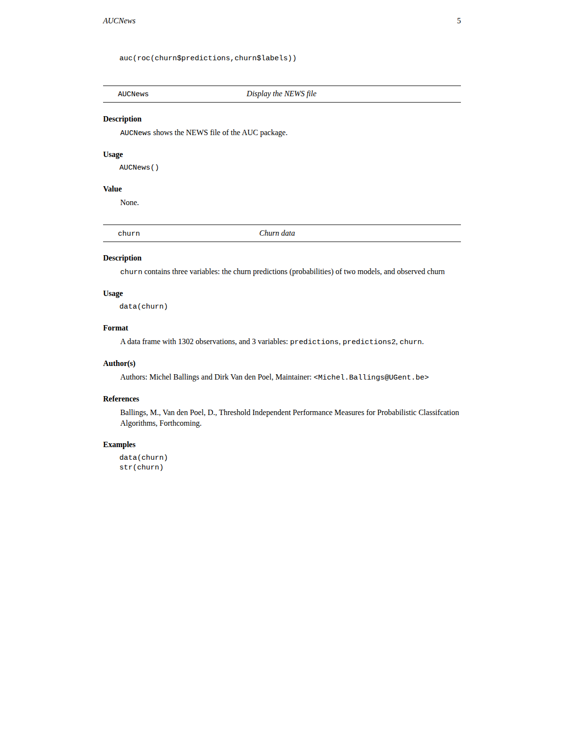AUCNews 5
auc(roc(churn$predictions,churn$labels))
AUCNews Display the NEWS file
Description
AUCNews shows the NEWS file of the AUC package.
Usage
AUCNews()
Value
None.
churn Churn data
Description
churn contains three variables: the churn predictions (probabilities) of two models, and observed churn
Usage
data(churn)
Format
A data frame with 1302 observations, and 3 variables: predictions, predictions2, churn.
Author(s)
Authors: Michel Ballings and Dirk Van den Poel, Maintainer: <Michel.Ballings@UGent.be>
References
Ballings, M., Van den Poel, D., Threshold Independent Performance Measures for Probabilistic Classifcation Algorithms, Forthcoming.
Examples
data(churn)
str(churn)